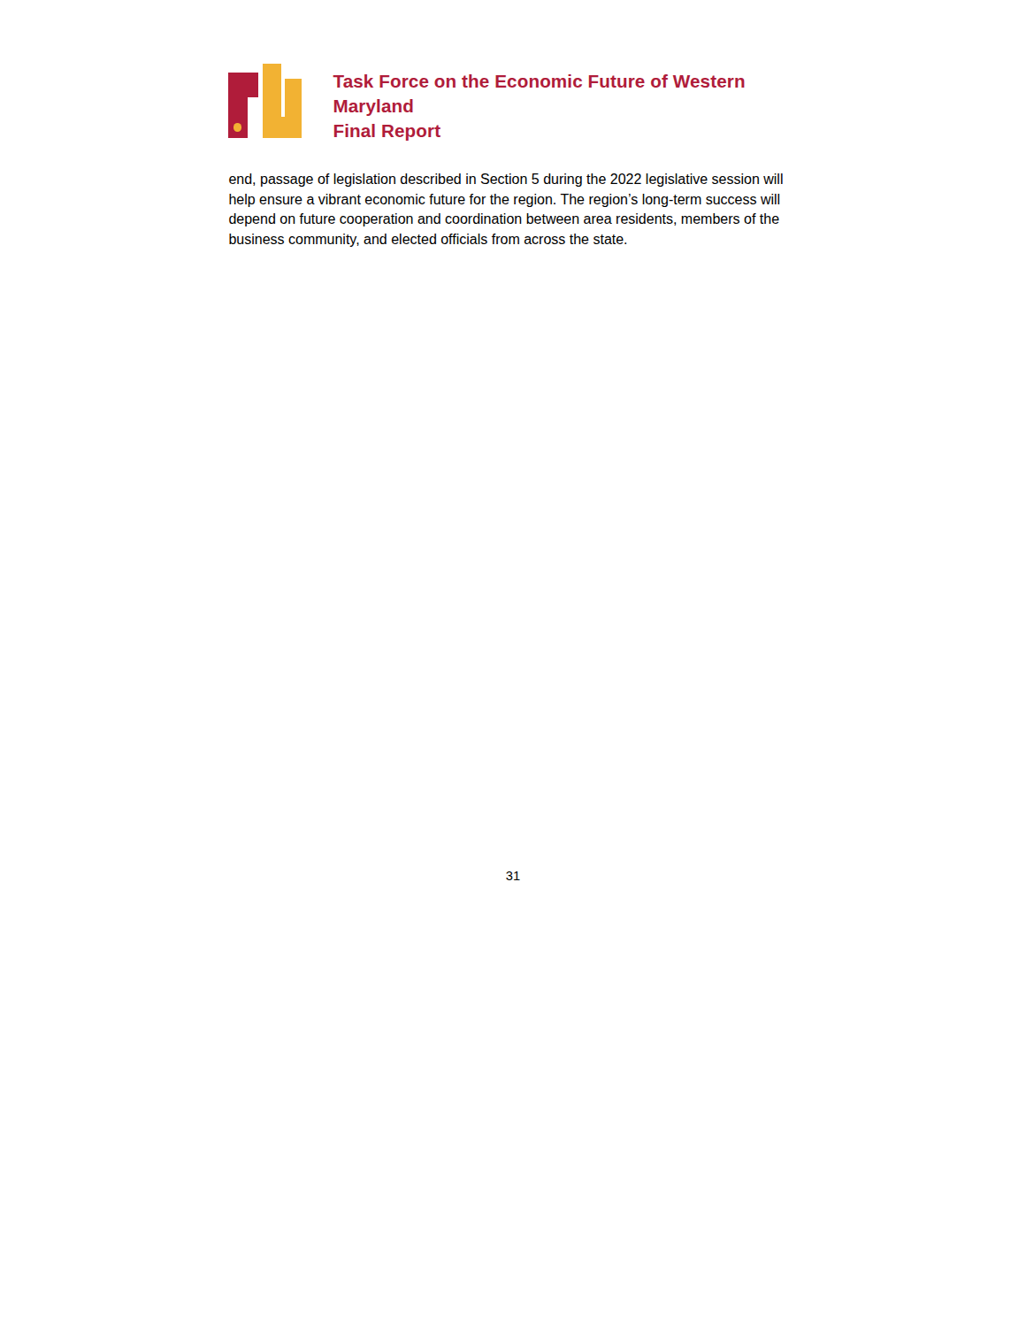Task Force on the Economic Future of Western Maryland
Final Report
end, passage of legislation described in Section 5 during the 2022 legislative session will help ensure a vibrant economic future for the region. The region’s long-term success will depend on future cooperation and coordination between area residents, members of the business community, and elected officials from across the state.
31